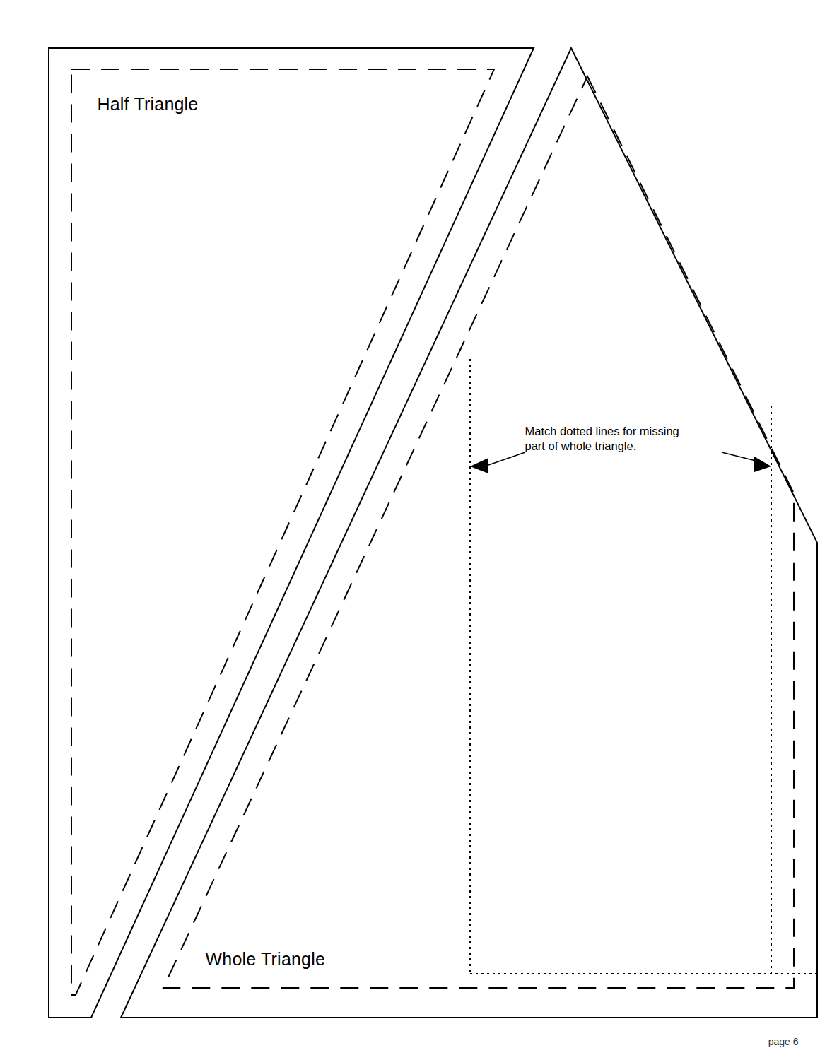Half Triangle
Whole Triangle
Match dotted lines for missing
part of whole triangle.
page 6